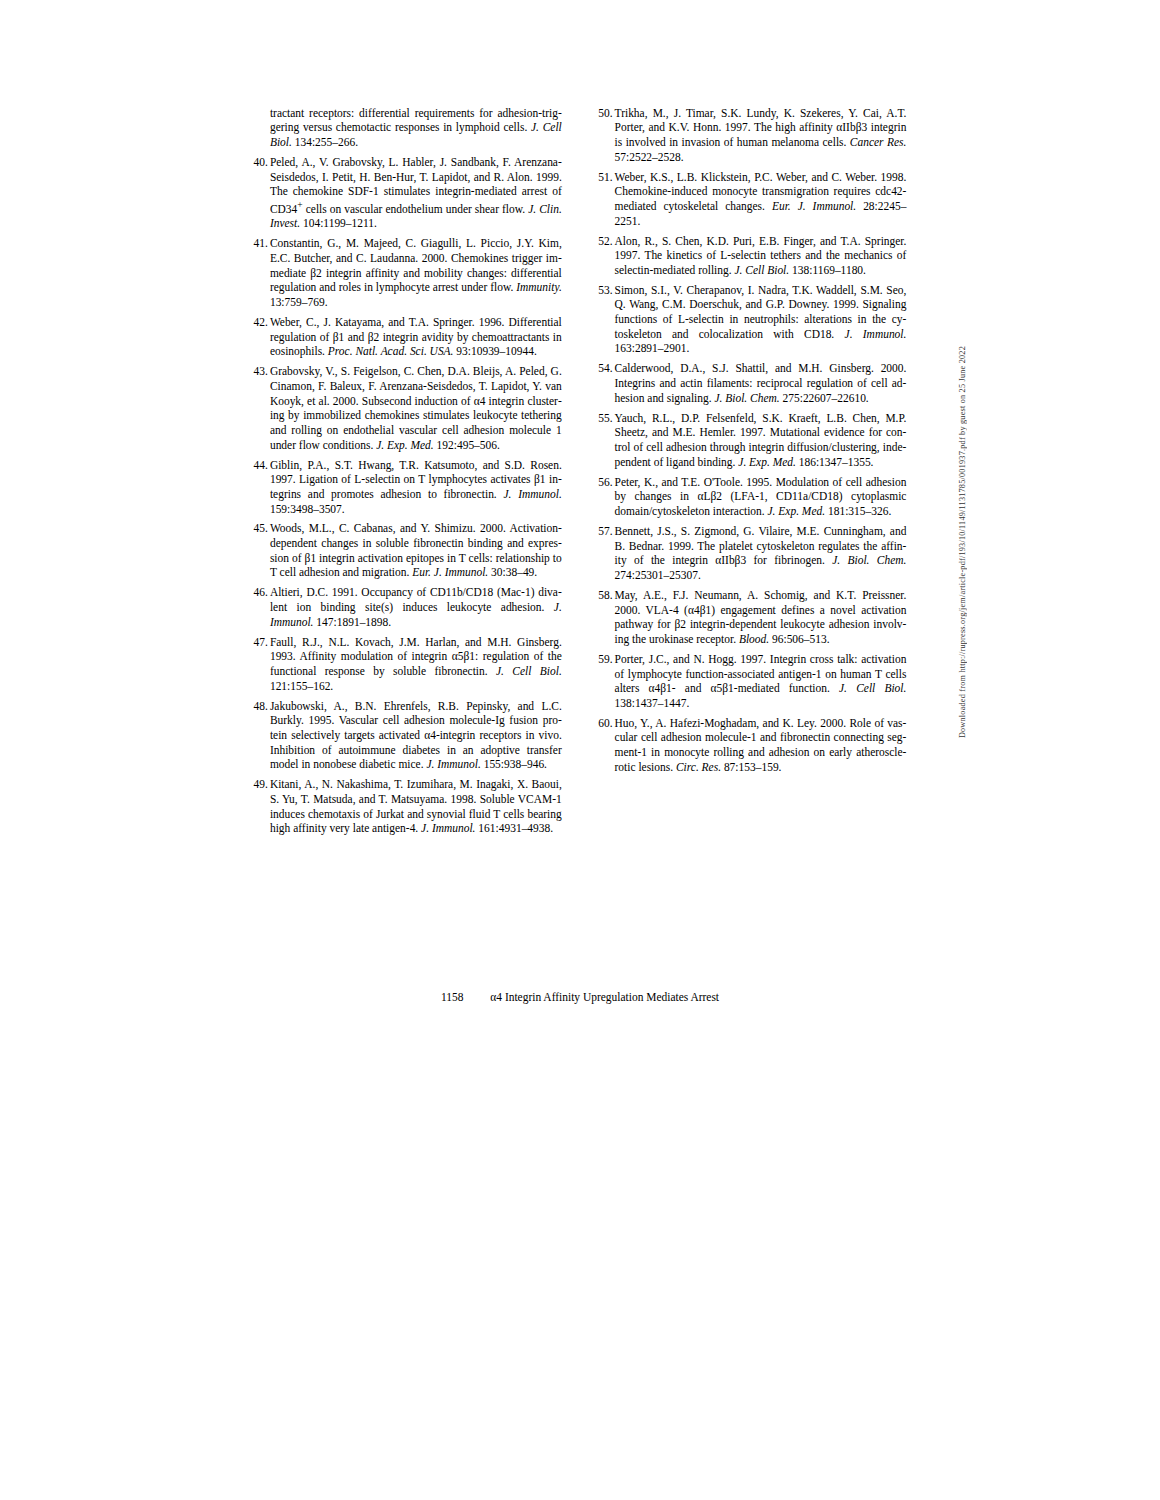Downloaded from http://rupress.org/jem/article-pdf/193/10/1149/1131785/001937.pdf by guest on 25 June 2022
tractant receptors: differential requirements for adhesion-triggering versus chemotactic responses in lymphoid cells. J. Cell Biol. 134:255–266.
40. Peled, A., V. Grabovsky, L. Habler, J. Sandbank, F. Arenzana-Seisdedos, I. Petit, H. Ben-Hur, T. Lapidot, and R. Alon. 1999. The chemokine SDF-1 stimulates integrin-mediated arrest of CD34+ cells on vascular endothelium under shear flow. J. Clin. Invest. 104:1199–1211.
41. Constantin, G., M. Majeed, C. Giagulli, L. Piccio, J.Y. Kim, E.C. Butcher, and C. Laudanna. 2000. Chemokines trigger immediate β2 integrin affinity and mobility changes: differential regulation and roles in lymphocyte arrest under flow. Immunity. 13:759–769.
42. Weber, C., J. Katayama, and T.A. Springer. 1996. Differential regulation of β1 and β2 integrin avidity by chemoattractants in eosinophils. Proc. Natl. Acad. Sci. USA. 93:10939–10944.
43. Grabovsky, V., S. Feigelson, C. Chen, D.A. Bleijs, A. Peled, G. Cinamon, F. Baleux, F. Arenzana-Seisdedos, T. Lapidot, Y. van Kooyk, et al. 2000. Subsecond induction of α4 integrin clustering by immobilized chemokines stimulates leukocyte tethering and rolling on endothelial vascular cell adhesion molecule 1 under flow conditions. J. Exp. Med. 192:495–506.
44. Giblin, P.A., S.T. Hwang, T.R. Katsumoto, and S.D. Rosen. 1997. Ligation of L-selectin on T lymphocytes activates β1 integrins and promotes adhesion to fibronectin. J. Immunol. 159:3498–3507.
45. Woods, M.L., C. Cabanas, and Y. Shimizu. 2000. Activation-dependent changes in soluble fibronectin binding and expression of β1 integrin activation epitopes in T cells: relationship to T cell adhesion and migration. Eur. J. Immunol. 30:38–49.
46. Altieri, D.C. 1991. Occupancy of CD11b/CD18 (Mac-1) divalent ion binding site(s) induces leukocyte adhesion. J. Immunol. 147:1891–1898.
47. Faull, R.J., N.L. Kovach, J.M. Harlan, and M.H. Ginsberg. 1993. Affinity modulation of integrin α5β1: regulation of the functional response by soluble fibronectin. J. Cell Biol. 121:155–162.
48. Jakubowski, A., B.N. Ehrenfels, R.B. Pepinsky, and L.C. Burkly. 1995. Vascular cell adhesion molecule-Ig fusion protein selectively targets activated α4-integrin receptors in vivo. Inhibition of autoimmune diabetes in an adoptive transfer model in nonobese diabetic mice. J. Immunol. 155:938–946.
49. Kitani, A., N. Nakashima, T. Izumihara, M. Inagaki, X. Baoui, S. Yu, T. Matsuda, and T. Matsuyama. 1998. Soluble VCAM-1 induces chemotaxis of Jurkat and synovial fluid T cells bearing high affinity very late antigen-4. J. Immunol. 161:4931–4938.
50. Trikha, M., J. Timar, S.K. Lundy, K. Szekeres, Y. Cai, A.T. Porter, and K.V. Honn. 1997. The high affinity αIIbβ3 integrin is involved in invasion of human melanoma cells. Cancer Res. 57:2522–2528.
51. Weber, K.S., L.B. Klickstein, P.C. Weber, and C. Weber. 1998. Chemokine-induced monocyte transmigration requires cdc42-mediated cytoskeletal changes. Eur. J. Immunol. 28:2245–2251.
52. Alon, R., S. Chen, K.D. Puri, E.B. Finger, and T.A. Springer. 1997. The kinetics of L-selectin tethers and the mechanics of selectin-mediated rolling. J. Cell Biol. 138:1169–1180.
53. Simon, S.I., V. Cherapanov, I. Nadra, T.K. Waddell, S.M. Seo, Q. Wang, C.M. Doerschuk, and G.P. Downey. 1999. Signaling functions of L-selectin in neutrophils: alterations in the cytoskeleton and colocalization with CD18. J. Immunol. 163:2891–2901.
54. Calderwood, D.A., S.J. Shattil, and M.H. Ginsberg. 2000. Integrins and actin filaments: reciprocal regulation of cell adhesion and signaling. J. Biol. Chem. 275:22607–22610.
55. Yauch, R.L., D.P. Felsenfeld, S.K. Kraeft, L.B. Chen, M.P. Sheetz, and M.E. Hemler. 1997. Mutational evidence for control of cell adhesion through integrin diffusion/clustering, independent of ligand binding. J. Exp. Med. 186:1347–1355.
56. Peter, K., and T.E. O'Toole. 1995. Modulation of cell adhesion by changes in αLβ2 (LFA-1, CD11a/CD18) cytoplasmic domain/cytoskeleton interaction. J. Exp. Med. 181:315–326.
57. Bennett, J.S., S. Zigmond, G. Vilaire, M.E. Cunningham, and B. Bednar. 1999. The platelet cytoskeleton regulates the affinity of the integrin αIIbβ3 for fibrinogen. J. Biol. Chem. 274:25301–25307.
58. May, A.E., F.J. Neumann, A. Schomig, and K.T. Preissner. 2000. VLA-4 (α4β1) engagement defines a novel activation pathway for β2 integrin-dependent leukocyte adhesion involving the urokinase receptor. Blood. 96:506–513.
59. Porter, J.C., and N. Hogg. 1997. Integrin cross talk: activation of lymphocyte function-associated antigen-1 on human T cells alters α4β1- and α5β1-mediated function. J. Cell Biol. 138:1437–1447.
60. Huo, Y., A. Hafezi-Moghadam, and K. Ley. 2000. Role of vascular cell adhesion molecule-1 and fibronectin connecting segment-1 in monocyte rolling and adhesion on early atherosclerotic lesions. Circ. Res. 87:153–159.
1158α4 Integrin Affinity Upregulation Mediates Arrest